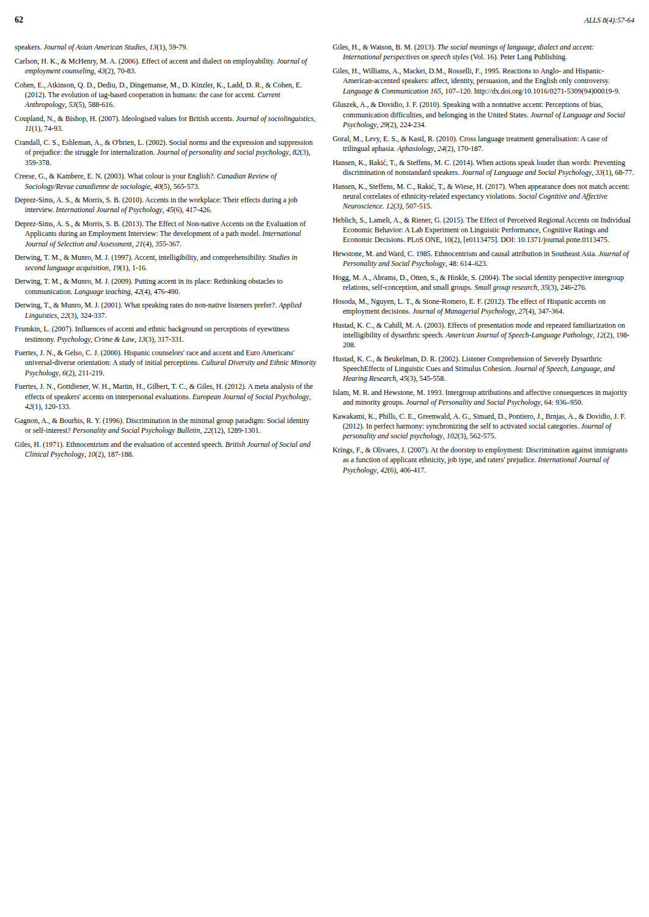62 ALLS 8(4):57-64
speakers. Journal of Asian American Studies, 13(1), 59-79.
Carlson, H. K., & McHenry, M. A. (2006). Effect of accent and dialect on employability. Journal of employment counseling, 43(2), 70-83.
Cohen, E., Atkinson, Q. D., Dediu, D., Dingemanse, M., D. Kinzler, K., Ladd, D. R., & Cohen, E. (2012). The evolution of tag-based cooperation in humans: the case for accent. Current Anthropology, 53(5), 588-616.
Coupland, N., & Bishop, H. (2007). Ideologised values for British accents. Journal of sociolinguistics, 11(1), 74-93.
Crandall, C. S., Eshleman, A., & O'brien, L. (2002). Social norms and the expression and suppression of prejudice: the struggle for internalization. Journal of personality and social psychology, 82(3), 359-378.
Creese, G., & Kambere, E. N. (2003). What colour is your English?. Canadian Review of Sociology/Revue canadienne de sociologie, 40(5), 565-573.
Deprez-Sims, A. S., & Morris, S. B. (2010). Accents in the workplace: Their effects during a job interview. International Journal of Psychology, 45(6), 417-426.
Deprez-Sims, A. S., & Morris, S. B. (2013). The Effect of Non-native Accents on the Evaluation of Applicants during an Employment Interview: The development of a path model. International Journal of Selection and Assessment, 21(4), 355-367.
Derwing, T. M., & Munro, M. J. (1997). Accent, intelligibility, and comprehensibility. Studies in second language acquisition, 19(1), 1-16.
Derwing, T. M., & Munro, M. J. (2009). Putting accent in its place: Rethinking obstacles to communication. Language teaching, 42(4), 476-490.
Derwing, T., & Munro, M. J. (2001). What speaking rates do non-native listeners prefer?. Applied Linguistics, 22(3), 324-337.
Frumkin, L. (2007). Influences of accent and ethnic background on perceptions of eyewitness testimony. Psychology, Crime & Law, 13(3), 317-331.
Fuertes, J. N., & Gelso, C. J. (2000). Hispanic counselors' race and accent and Euro Americans' universal-diverse orientation: A study of initial perceptions. Cultural Diversity and Ethnic Minority Psychology, 6(2), 211-219.
Fuertes, J. N., Gottdiener, W. H., Martin, H., Gilbert, T. C., & Giles, H. (2012). A meta analysis of the effects of speakers' accents on interpersonal evaluations. European Journal of Social Psychology, 42(1), 120-133.
Gagnon, A., & Bourhis, R. Y. (1996). Discrimination in the minimal group paradigm: Social identity or self-interest? Personality and Social Psychology Bulletin, 22(12), 1289-1301.
Giles, H. (1971). Ethnocentrism and the evaluation of accented speech. British Journal of Social and Clinical Psychology, 10(2), 187-188.
Giles, H., & Watson, B. M. (2013). The social meanings of language, dialect and accent: International perspectives on speech styles (Vol. 16). Peter Lang Publishing.
Giles, H., Williams, A., Mackei, D.M., Rosselli, F., 1995. Reactions to Anglo- and Hispanic-American-accented speakers: affect, identity, persuasion, and the English only controversy. Language & Communication 165, 107–120. http://dx.doi.org/10.1016/0271-5309(94)00019-9.
Gluszek, A., & Dovidio, J. F. (2010). Speaking with a nonnative accent: Perceptions of bias, communication difficulties, and belonging in the United States. Journal of Language and Social Psychology, 29(2), 224-234.
Goral, M., Levy, E. S., & Kastl, R. (2010). Cross language treatment generalisation: A case of trilingual aphasia. Aphasiology, 24(2), 170-187.
Hansen, K., Rakić, T., & Steffens, M. C. (2014). When actions speak louder than words: Preventing discrimination of nonstandard speakers. Journal of Language and Social Psychology, 33(1), 68-77.
Hansen, K., Steffens, M. C., Rakić, T., & Wiese, H. (2017). When appearance does not match accent: neural correlates of ethnicity-related expectancy violations. Social Cognitive and Affective Neuroscience. 12(3), 507-515.
Heblich, S., Lameli, A., & Riener, G. (2015). The Effect of Perceived Regional Accents on Individual Economic Behavior: A Lab Experiment on Linguistic Performance, Cognitive Ratings and Economic Decisions. PLoS ONE, 10(2), [e0113475]. DOI: 10.1371/journal.pone.0113475.
Hewstone, M. and Ward, C. 1985. Ethnocentrism and causal attribution in Southeast Asia. Journal of Personality and Social Psychology, 48: 614–623.
Hogg, M. A., Abrams, D., Otten, S., & Hinkle, S. (2004). The social identity perspective intergroup relations, self-conception, and small groups. Small group research, 35(3), 246-276.
Hosoda, M., Nguyen, L. T., & Stone-Romero, E. F. (2012). The effect of Hispanic accents on employment decisions. Journal of Managerial Psychology, 27(4), 347-364.
Hustad, K. C., & Cahill, M. A. (2003). Effects of presentation mode and repeated familiarization on intelligibility of dysarthric speech. American Journal of Speech-Language Pathology, 12(2), 198-208.
Hustad, K. C., & Beukelman, D. R. (2002). Listener Comprehension of Severely Dysarthric SpeechEffects of Linguistic Cues and Stimulus Cohesion. Journal of Speech, Language, and Hearing Research, 45(3), 545-558.
Islam, M. R. and Hewstone, M. 1993. Intergroup attributions and affective consequences in majority and minority groups. Journal of Personality and Social Psychology, 64: 936–950.
Kawakami, K., Phills, C. E., Greenwald, A. G., Simard, D., Pontiero, J., Brnjas, A., & Dovidio, J. F. (2012). In perfect harmony: synchronizing the self to activated social categories. Journal of personality and social psychology, 102(3), 562-575.
Krings, F., & Olivares, J. (2007). At the doorstep to employment: Discrimination against immigrants as a function of applicant ethnicity, job type, and raters' prejudice. International Journal of Psychology, 42(6), 406-417.